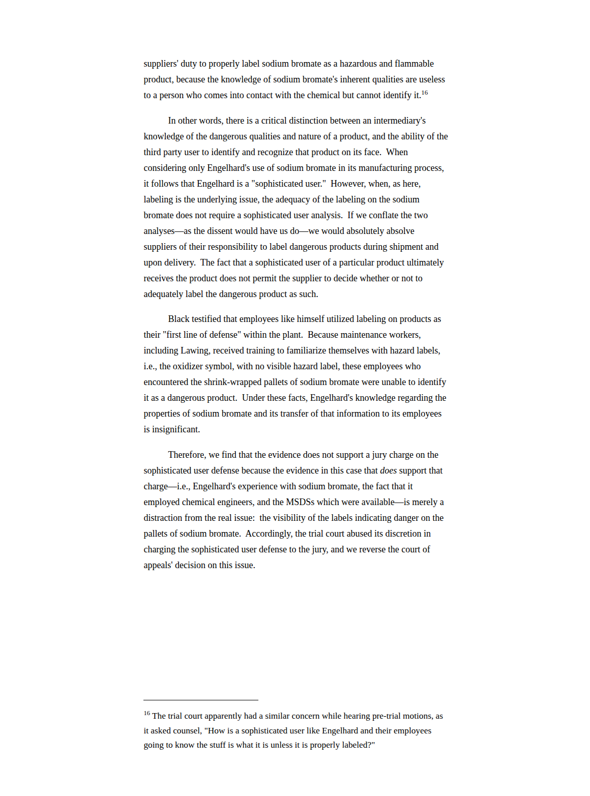suppliers' duty to properly label sodium bromate as a hazardous and flammable product, because the knowledge of sodium bromate's inherent qualities are useless to a person who comes into contact with the chemical but cannot identify it.16
In other words, there is a critical distinction between an intermediary's knowledge of the dangerous qualities and nature of a product, and the ability of the third party user to identify and recognize that product on its face. When considering only Engelhard's use of sodium bromate in its manufacturing process, it follows that Engelhard is a "sophisticated user." However, when, as here, labeling is the underlying issue, the adequacy of the labeling on the sodium bromate does not require a sophisticated user analysis. If we conflate the two analyses—as the dissent would have us do—we would absolutely absolve suppliers of their responsibility to label dangerous products during shipment and upon delivery. The fact that a sophisticated user of a particular product ultimately receives the product does not permit the supplier to decide whether or not to adequately label the dangerous product as such.
Black testified that employees like himself utilized labeling on products as their "first line of defense" within the plant. Because maintenance workers, including Lawing, received training to familiarize themselves with hazard labels, i.e., the oxidizer symbol, with no visible hazard label, these employees who encountered the shrink-wrapped pallets of sodium bromate were unable to identify it as a dangerous product. Under these facts, Engelhard's knowledge regarding the properties of sodium bromate and its transfer of that information to its employees is insignificant.
Therefore, we find that the evidence does not support a jury charge on the sophisticated user defense because the evidence in this case that does support that charge—i.e., Engelhard's experience with sodium bromate, the fact that it employed chemical engineers, and the MSDSs which were available—is merely a distraction from the real issue: the visibility of the labels indicating danger on the pallets of sodium bromate. Accordingly, the trial court abused its discretion in charging the sophisticated user defense to the jury, and we reverse the court of appeals' decision on this issue.
16 The trial court apparently had a similar concern while hearing pre-trial motions, as it asked counsel, "How is a sophisticated user like Engelhard and their employees going to know the stuff is what it is unless it is properly labeled?"